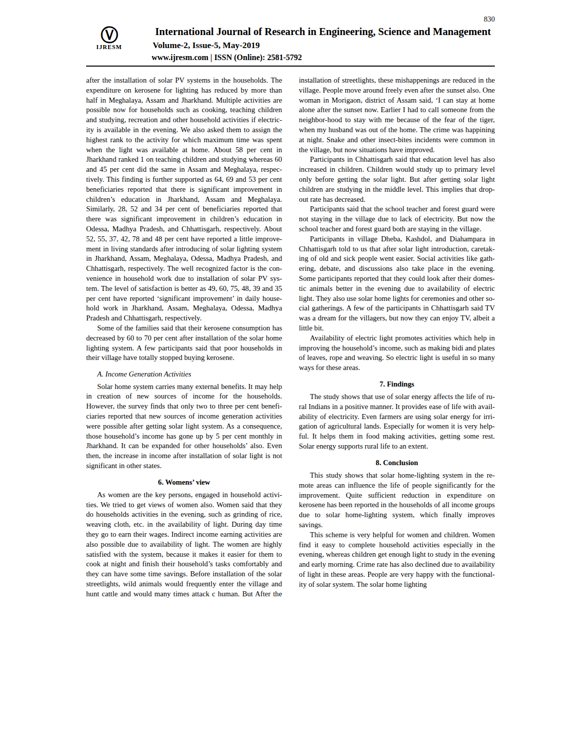830
Ⓥ IJRESM
International Journal of Research in Engineering, Science and Management
Volume-2, Issue-5, May-2019
www.ijresm.com | ISSN (Online): 2581-5792
after the installation of solar PV systems in the households. The expenditure on kerosene for lighting has reduced by more than half in Meghalaya, Assam and Jharkhand. Multiple activities are possible now for households such as cooking, teaching children and studying, recreation and other household activities if electricity is available in the evening. We also asked them to assign the highest rank to the activity for which maximum time was spent when the light was available at home. About 58 per cent in Jharkhand ranked 1 on teaching children and studying whereas 60 and 45 per cent did the same in Assam and Meghalaya, respectively. This finding is further supported as 64, 69 and 53 per cent beneficiaries reported that there is significant improvement in children’s education in Jharkhand, Assam and Meghalaya. Similarly, 28, 52 and 34 per cent of beneficiaries reported that there was significant improvement in children’s education in Odessa, Madhya Pradesh, and Chhattisgarh, respectively. About 52, 55, 37, 42, 78 and 48 per cent have reported a little improvement in living standards after introducing of solar lighting system in Jharkhand, Assam, Meghalaya, Odessa, Madhya Pradesh, and Chhattisgarh, respectively. The well recognized factor is the convenience in household work due to installation of solar PV system. The level of satisfaction is better as 49, 60, 75, 48, 39 and 35 per cent have reported ‘significant improvement’ in daily household work in Jharkhand, Assam, Meghalaya, Odessa, Madhya Pradesh and Chhattisgarh, respectively.
Some of the families said that their kerosene consumption has decreased by 60 to 70 per cent after installation of the solar home lighting system. A few participants said that poor households in their village have totally stopped buying kerosene.
A. Income Generation Activities
Solar home system carries many external benefits. It may help in creation of new sources of income for the households. However, the survey finds that only two to three per cent beneficiaries reported that new sources of income generation activities were possible after getting solar light system. As a consequence, those household’s income has gone up by 5 per cent monthly in Jharkhand. It can be expanded for other households’ also. Even then, the increase in income after installation of solar light is not significant in other states.
6. Womens’ view
As women are the key persons, engaged in household activities. We tried to get views of women also. Women said that they do households activities in the evening, such as grinding of rice, weaving cloth, etc. in the availability of light. During day time they go to earn their wages. Indirect income earning activities are also possible due to availability of light. The women are highly satisfied with the system, because it makes it easier for them to cook at night and finish their household’s tasks comfortably and they can have some time savings. Before installation of the solar streetlights, wild animals would frequently enter the village and hunt cattle and would many times attack c human. But After the installation of streetlights, these mishappenings are reduced in the village. People move around freely even after the sunset also. One woman in Morigaon, district of Assam said, ‘I can stay at home alone after the sunset now. Earlier I had to call someone from the neighbor-hood to stay with me because of the fear of the tiger, when my husband was out of the home. The crime was happining at night. Snake and other insect-bites incidents were common in the village, but now situations have improved.
Participants in Chhattisgarh said that education level has also increased in children. Children would study up to primary level only before getting the solar light. But after getting solar light children are studying in the middle level. This implies that drop-out rate has decreased.
Participants said that the school teacher and forest guard were not staying in the village due to lack of electricity. But now the school teacher and forest guard both are staying in the village.
Participants in village Dheba, Kashdol, and Diahampara in Chhattisgarh told to us that after solar light introduction, caretaking of old and sick people went easier. Social activities like gathering, debate, and discussions also take place in the evening. Some participants reported that they could look after their domestic animals better in the evening due to availability of electric light. They also use solar home lights for ceremonies and other social gatherings. A few of the participants in Chhattisgarh said TV was a dream for the villagers, but now they can enjoy TV, albeit a little bit.
Availability of electric light promotes activities which help in improving the household’s income, such as making bidi and plates of leaves, rope and weaving. So electric light is useful in so many ways for these areas.
7. Findings
The study shows that use of solar energy affects the life of rural Indians in a positive manner. It provides ease of life with availability of electricity. Even farmers are using solar energy for irrigation of agricultural lands. Especially for women it is very helpful. It helps them in food making activities, getting some rest. Solar energy supports rural life to an extent.
8. Conclusion
This study shows that solar home-lighting system in the remote areas can influence the life of people significantly for the improvement. Quite sufficient reduction in expenditure on kerosene has been reported in the households of all income groups due to solar home-lighting system, which finally improves savings.
This scheme is very helpful for women and children. Women find it easy to complete household activities especially in the evening, whereas children get enough light to study in the evening and early morning. Crime rate has also declined due to availability of light in these areas. People are very happy with the functionality of solar system. The solar home lighting